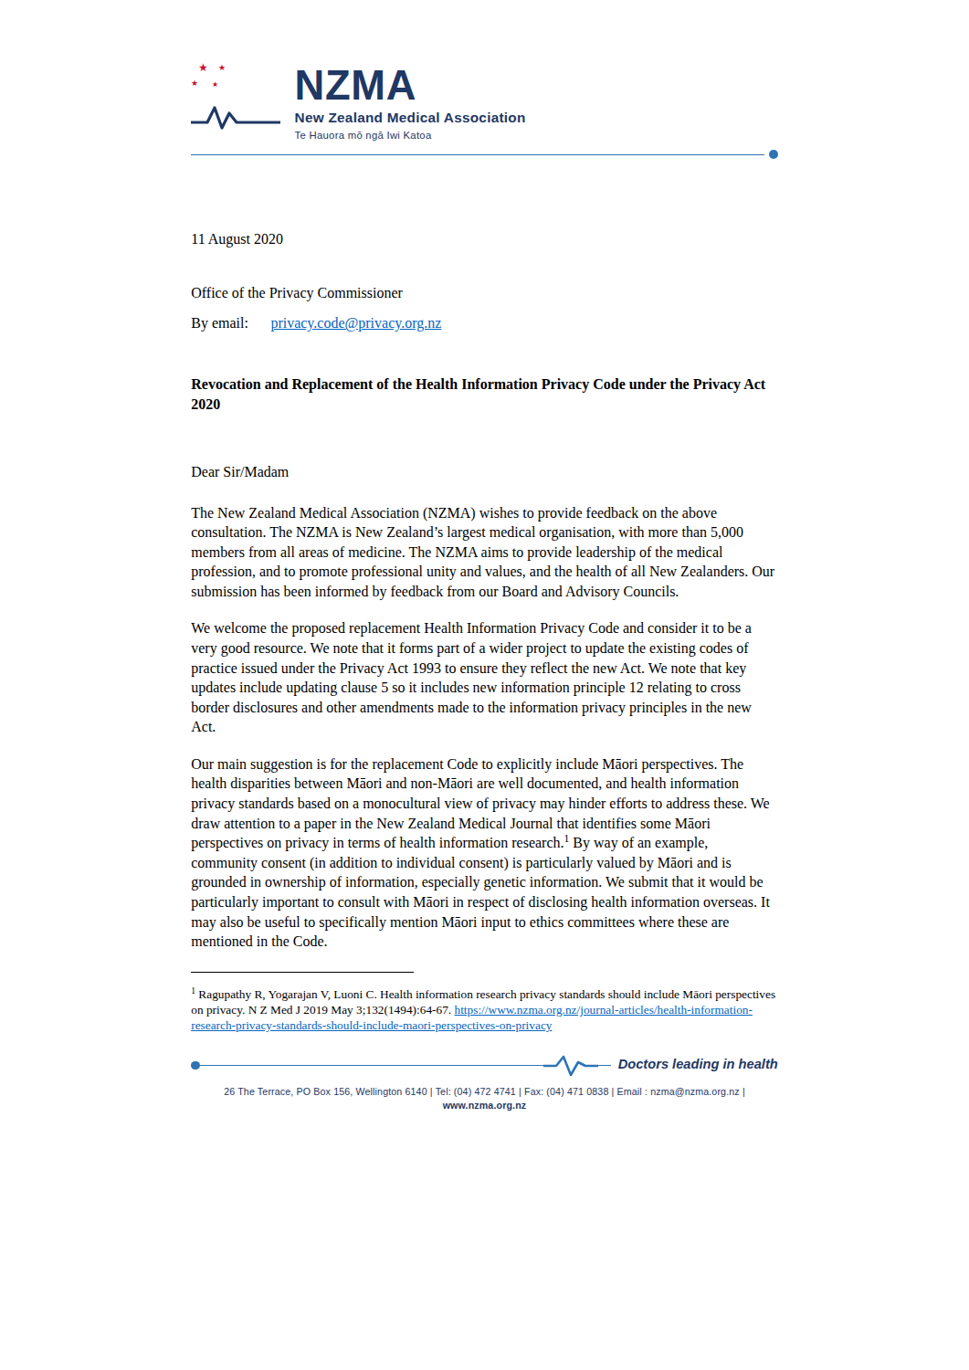★ ★ ★ ★
NZMA
New Zealand Medical Association
Te Hauora mō ngā Iwi Katoa
11 August 2020
Office of the Privacy Commissioner
By email: privacy.code@privacy.org.nz
Revocation and Replacement of the Health Information Privacy Code under the Privacy Act 2020
Dear Sir/Madam
The New Zealand Medical Association (NZMA) wishes to provide feedback on the above consultation. The NZMA is New Zealand’s largest medical organisation, with more than 5,000 members from all areas of medicine. The NZMA aims to provide leadership of the medical profession, and to promote professional unity and values, and the health of all New Zealanders. Our submission has been informed by feedback from our Board and Advisory Councils.
We welcome the proposed replacement Health Information Privacy Code and consider it to be a very good resource. We note that it forms part of a wider project to update the existing codes of practice issued under the Privacy Act 1993 to ensure they reflect the new Act. We note that key updates include updating clause 5 so it includes new information principle 12 relating to cross border disclosures and other amendments made to the information privacy principles in the new Act.
Our main suggestion is for the replacement Code to explicitly include Māori perspectives. The health disparities between Māori and non-Māori are well documented, and health information privacy standards based on a monocultural view of privacy may hinder efforts to address these. We draw attention to a paper in the New Zealand Medical Journal that identifies some Māori perspectives on privacy in terms of health information research.1 By way of an example, community consent (in addition to individual consent) is particularly valued by Māori and is grounded in ownership of information, especially genetic information. We submit that it would be particularly important to consult with Māori in respect of disclosing health information overseas. It may also be useful to specifically mention Māori input to ethics committees where these are mentioned in the Code.
1 Ragupathy R, Yogarajan V, Luoni C. Health information research privacy standards should include Māori perspectives on privacy. N Z Med J 2019 May 3;132(1494):64-67. https://www.nzma.org.nz/journal-articles/health-information-research-privacy-standards-should-include-maori-perspectives-on-privacy
Doctors leading in health
26 The Terrace, PO Box 156, Wellington 6140 | Tel: (04) 472 4741 | Fax: (04) 471 0838 | Email : nzma@nzma.org.nz | www.nzma.org.nz